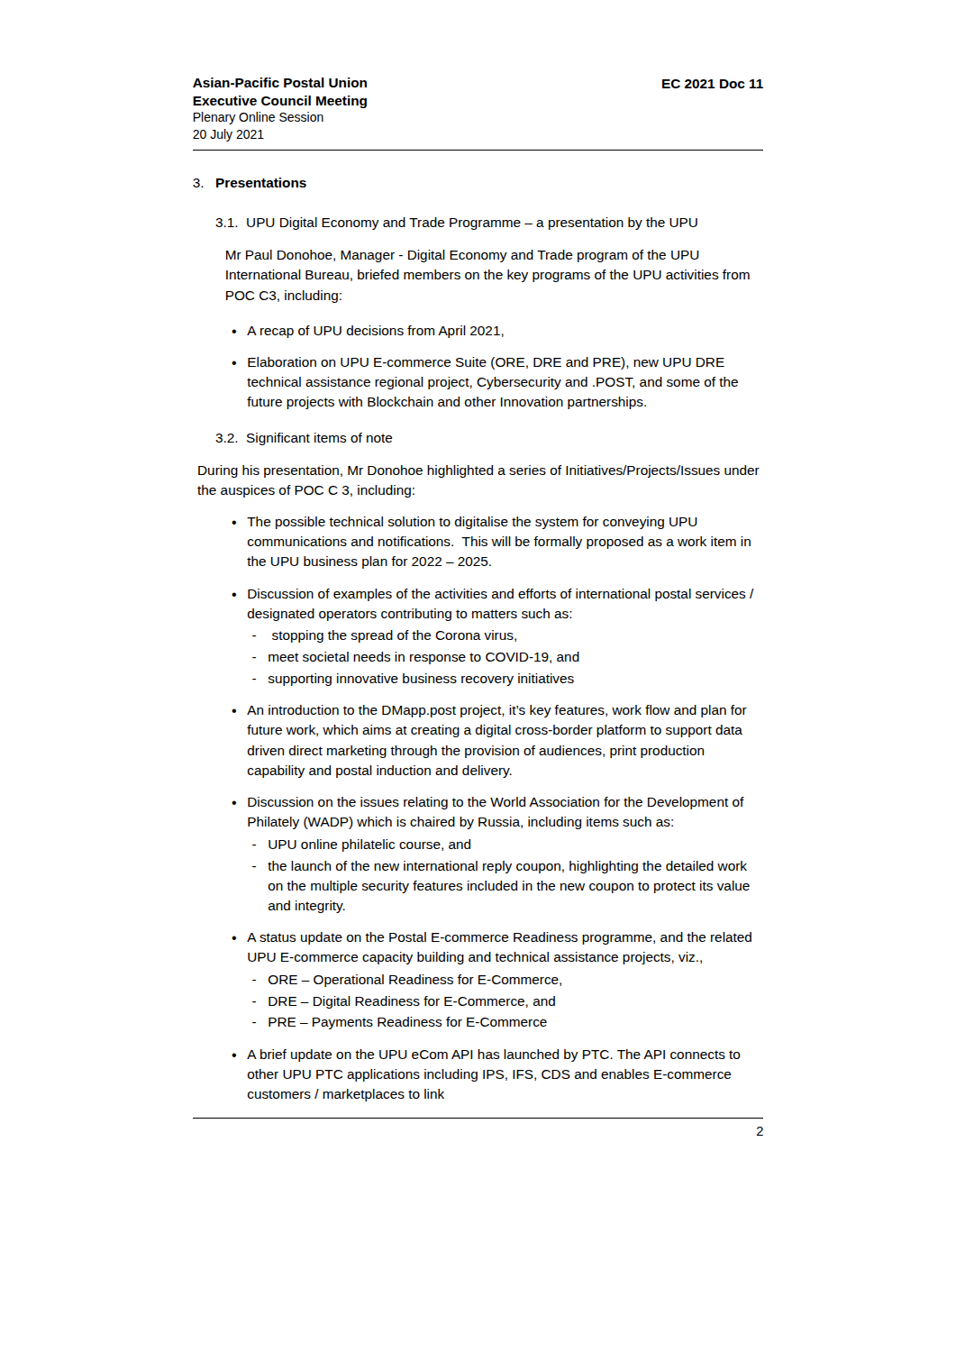Asian-Pacific Postal Union
Executive Council Meeting
Plenary Online Session
20 July 2021
EC 2021 Doc 11
3.
Presentations
3.1. UPU Digital Economy and Trade Programme – a presentation by the UPU
Mr Paul Donohoe, Manager - Digital Economy and Trade program of the UPU International Bureau, briefed members on the key programs of the UPU activities from POC C3, including:
A recap of UPU decisions from April 2021,
Elaboration on UPU E-commerce Suite (ORE, DRE and PRE), new UPU DRE technical assistance regional project, Cybersecurity and .POST, and some of the future projects with Blockchain and other Innovation partnerships.
3.2. Significant items of note
During his presentation, Mr Donohoe highlighted a series of Initiatives/Projects/Issues under the auspices of POC C 3, including:
The possible technical solution to digitalise the system for conveying UPU communications and notifications. This will be formally proposed as a work item in the UPU business plan for 2022 – 2025.
Discussion of examples of the activities and efforts of international postal services / designated operators contributing to matters such as:
stopping the spread of the Corona virus,
meet societal needs in response to COVID-19, and
supporting innovative business recovery initiatives
An introduction to the DMapp.post project, it’s key features, work flow and plan for future work, which aims at creating a digital cross-border platform to support data driven direct marketing through the provision of audiences, print production capability and postal induction and delivery.
Discussion on the issues relating to the World Association for the Development of Philately (WADP) which is chaired by Russia, including items such as:
UPU online philatelic course, and
the launch of the new international reply coupon, highlighting the detailed work on the multiple security features included in the new coupon to protect its value and integrity.
A status update on the Postal E-commerce Readiness programme, and the related UPU E-commerce capacity building and technical assistance projects, viz.,
ORE – Operational Readiness for E-Commerce,
DRE – Digital Readiness for E-Commerce, and
PRE – Payments Readiness for E-Commerce
A brief update on the UPU eCom API has launched by PTC. The API connects to other UPU PTC applications including IPS, IFS, CDS and enables E-commerce customers / marketplaces to link
2